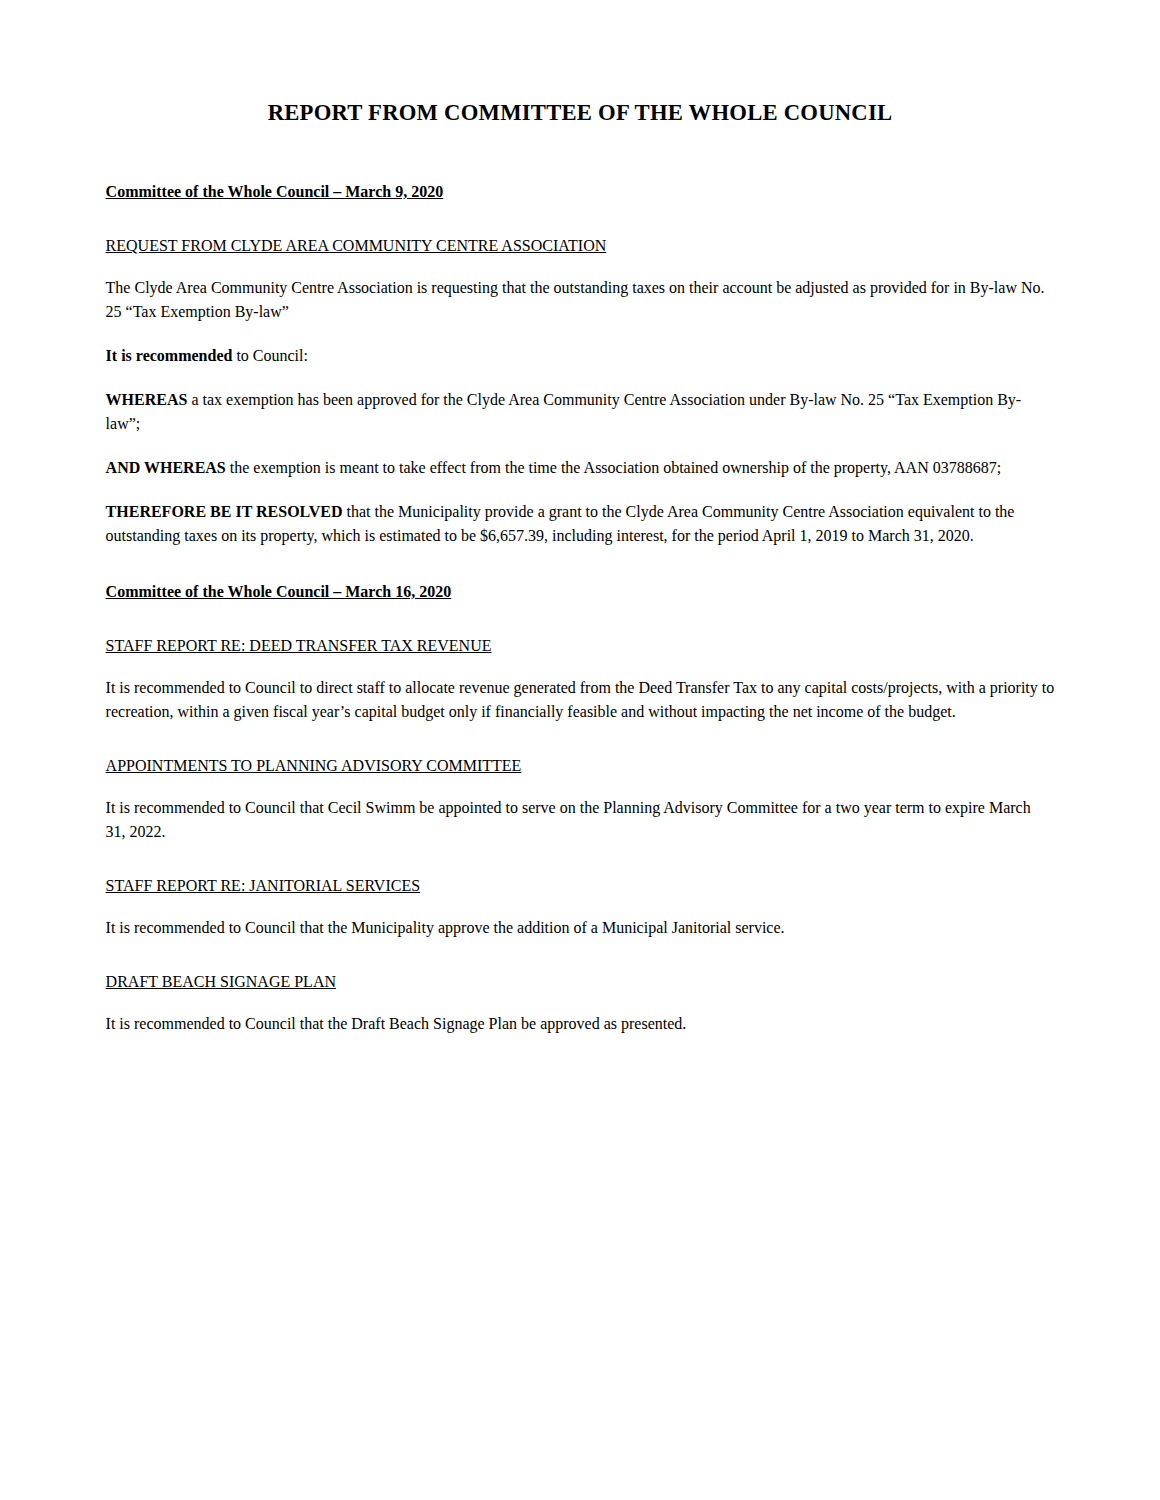REPORT FROM COMMITTEE OF THE WHOLE COUNCIL
Committee of the Whole Council – March 9, 2020
REQUEST FROM CLYDE AREA COMMUNITY CENTRE ASSOCIATION
The Clyde Area Community Centre Association is requesting that the outstanding taxes on their account be adjusted as provided for in By-law No. 25 “Tax Exemption By-law”
It is recommended to Council:
WHEREAS a tax exemption has been approved for the Clyde Area Community Centre Association under By-law No. 25 “Tax Exemption By-law”;
AND WHEREAS the exemption is meant to take effect from the time the Association obtained ownership of the property, AAN 03788687;
THEREFORE BE IT RESOLVED that the Municipality provide a grant to the Clyde Area Community Centre Association equivalent to the outstanding taxes on its property, which is estimated to be $6,657.39, including interest, for the period April 1, 2019 to March 31, 2020.
Committee of the Whole Council – March 16, 2020
STAFF REPORT RE: DEED TRANSFER TAX REVENUE
It is recommended to Council to direct staff to allocate revenue generated from the Deed Transfer Tax to any capital costs/projects, with a priority to recreation, within a given fiscal year’s capital budget only if financially feasible and without impacting the net income of the budget.
APPOINTMENTS TO PLANNING ADVISORY COMMITTEE
It is recommended to Council that Cecil Swimm be appointed to serve on the Planning Advisory Committee for a two year term to expire March 31, 2022.
STAFF REPORT RE: JANITORIAL SERVICES
It is recommended to Council that the Municipality approve the addition of a Municipal Janitorial service.
DRAFT BEACH SIGNAGE PLAN
It is recommended to Council that the Draft Beach Signage Plan be approved as presented.